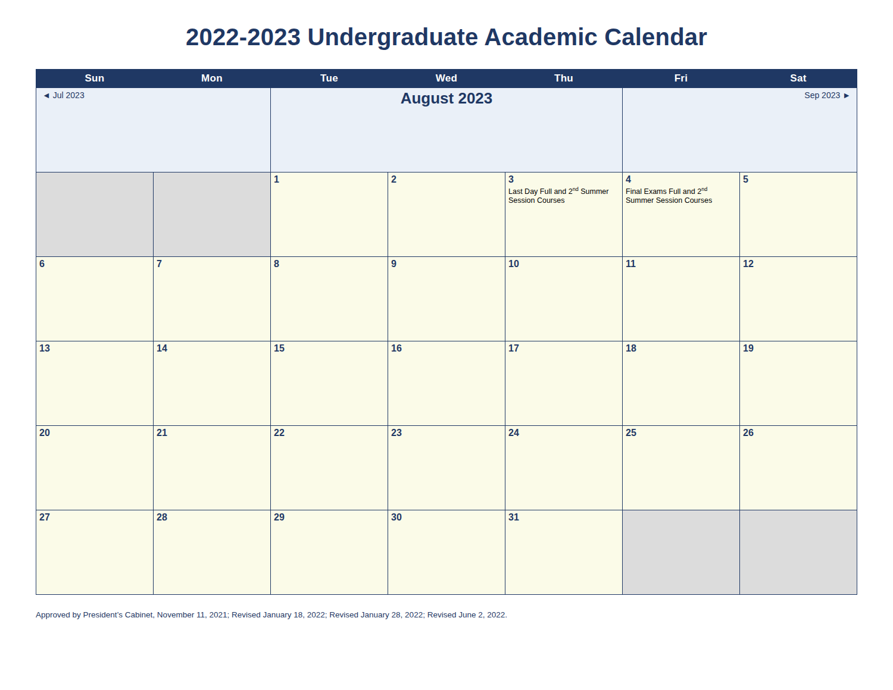ALDERSON BROADDUS UNIVERSITY EX OBSCURITATE IN LUCEM 1871
2022-2023 Undergraduate Academic Calendar
| ◄ Jul 2023 | August 2023 | Sep 2023 ► |
| Sun | Mon | Tue | Wed | Thu | Fri | Sat |
| | | 1 | 2 | 3 Last Day Full and 2 nd Summer Session Courses | 4 Final Exams Full and 2 nd Summer Session Courses | 5 |
| 6 | 7 | 8 | 9 | 10 | 11 | 12 |
| 13 | 14 | 15 | 16 | 17 | 18 | 19 |
| 20 | 21 | 22 | 23 | 24 | 25 | 26 |
| 27 | 28 | 29 | 30 | 31 | | |
Approved by President’s Cabinet, November 11, 2021; Revised January 18, 2022; Revised January 28, 2022; Revised June 2, 2022.